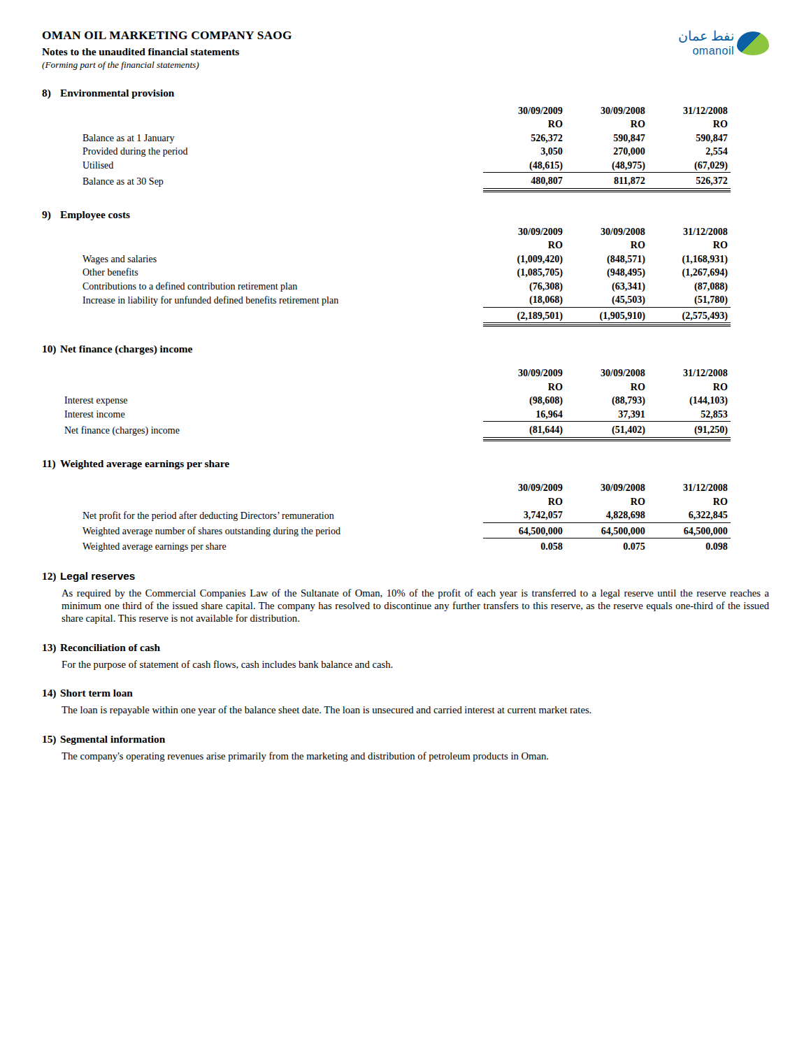OMAN OIL MARKETING COMPANY SAOG
Notes to the unaudited financial statements
(Forming part of the financial statements)
نفط عمان
omanoil
8) Environmental provision
| | 30/09/2009 | 30/09/2008 | 31/12/2008 |
| | RO | RO | RO |
| Balance as at 1 January | 526,372 | 590,847 | 590,847 |
| Provided during the period | 3,050 | 270,000 | 2,554 |
| Utilised | (48,615) | (48,975) | (67,029) |
| Balance as at 30 Sep | 480,807 | 811,872 | 526,372 |
9) Employee costs
| | 30/09/2009 | 30/09/2008 | 31/12/2008 |
| | RO | RO | RO |
| Wages and salaries | (1,009,420) | (848,571) | (1,168,931) |
| Other benefits | (1,085,705) | (948,495) | (1,267,694) |
| Contributions to a defined contribution retirement plan | (76,308) | (63,341) | (87,088) |
| Increase in liability for unfunded defined benefits retirement plan | (18,068) | (45,503) | (51,780) |
| | (2,189,501) | (1,905,910) | (2,575,493) |
10) Net finance (charges) income
| | 30/09/2009 | 30/09/2008 | 31/12/2008 |
| | RO | RO | RO |
| Interest expense | (98,608) | (88,793) | (144,103) |
| Interest income | 16,964 | 37,391 | 52,853 |
| Net finance (charges) income | (81,644) | (51,402) | (91,250) |
11) Weighted average earnings per share
| | 30/09/2009 | 30/09/2008 | 31/12/2008 |
| | RO | RO | RO |
| Net profit for the period after deducting Directors’ remuneration | 3,742,057 | 4,828,698 | 6,322,845 |
| Weighted average number of shares outstanding during the period | 64,500,000 | 64,500,000 | 64,500,000 |
| Weighted average earnings per share | 0.058 | 0.075 | 0.098 |
12) Legal reserves
As required by the Commercial Companies Law of the Sultanate of Oman, 10% of the profit of each year is transferred to a legal reserve until the reserve reaches a minimum one third of the issued share capital. The company has resolved to discontinue any further transfers to this reserve, as the reserve equals one-third of the issued share capital. This reserve is not available for distribution.
13) Reconciliation of cash
For the purpose of statement of cash flows, cash includes bank balance and cash.
14) Short term loan
The loan is repayable within one year of the balance sheet date. The loan is unsecured and carried interest at current market rates.
15) Segmental information
The company's operating revenues arise primarily from the marketing and distribution of petroleum products in Oman.